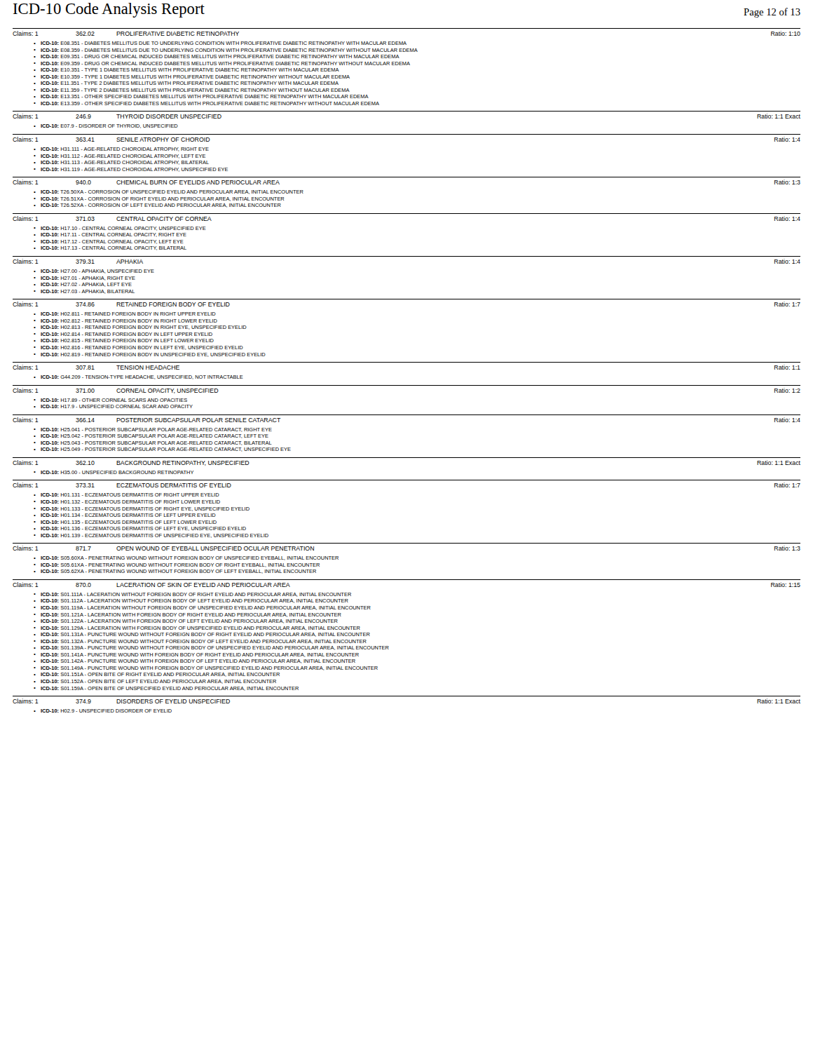ICD-10 Code Analysis Report
Page 12 of 13
| Claims: 1 | 362.02 | PROLIFERATIVE DIABETIC RETINOPATHY | Ratio: 1:10 |
| ICD-10: E08.351 - DIABETES MELLITUS DUE TO UNDERLYING CONDITION WITH PROLIFERATIVE DIABETIC RETINOPATHY WITH MACULAR EDEMA ICD-10: E08.359 - DIABETES MELLITUS DUE TO UNDERLYING CONDITION WITH PROLIFERATIVE DIABETIC RETINOPATHY WITHOUT MACULAR EDEMA ICD-10: E09.351 - DRUG OR CHEMICAL INDUCED DIABETES MELLITUS WITH PROLIFERATIVE DIABETIC RETINOPATHY WITH MACULAR EDEMA ICD-10: E09.359 - DRUG OR CHEMICAL INDUCED DIABETES MELLITUS WITH PROLIFERATIVE DIABETIC RETINOPATHY WITHOUT MACULAR EDEMA ICD-10: E10.351 - TYPE 1 DIABETES MELLITUS WITH PROLIFERATIVE DIABETIC RETINOPATHY WITH MACULAR EDEMA ICD-10: E10.359 - TYPE 1 DIABETES MELLITUS WITH PROLIFERATIVE DIABETIC RETINOPATHY WITHOUT MACULAR EDEMA ICD-10: E11.351 - TYPE 2 DIABETES MELLITUS WITH PROLIFERATIVE DIABETIC RETINOPATHY WITH MACULAR EDEMA ICD-10: E11.359 - TYPE 2 DIABETES MELLITUS WITH PROLIFERATIVE DIABETIC RETINOPATHY WITHOUT MACULAR EDEMA ICD-10: E13.351 - OTHER SPECIFIED DIABETES MELLITUS WITH PROLIFERATIVE DIABETIC RETINOPATHY WITH MACULAR EDEMA ICD-10: E13.359 - OTHER SPECIFIED DIABETES MELLITUS WITH PROLIFERATIVE DIABETIC RETINOPATHY WITHOUT MACULAR EDEMA |
| Claims: 1 | 246.9 | THYROID DISORDER UNSPECIFIED | Ratio: 1:1 Exact |
| ICD-10: E07.9 - DISORDER OF THYROID, UNSPECIFIED |
| Claims: 1 | 363.41 | SENILE ATROPHY OF CHOROID | Ratio: 1:4 |
| ICD-10: H31.111 - AGE-RELATED CHOROIDAL ATROPHY, RIGHT EYE ICD-10: H31.112 - AGE-RELATED CHOROIDAL ATROPHY, LEFT EYE ICD-10: H31.113 - AGE-RELATED CHOROIDAL ATROPHY, BILATERAL ICD-10: H31.119 - AGE-RELATED CHOROIDAL ATROPHY, UNSPECIFIED EYE |
| Claims: 1 | 940.0 | CHEMICAL BURN OF EYELIDS AND PERIOCULAR AREA | Ratio: 1:3 |
| ICD-10: T26.50XA - CORROSION OF UNSPECIFIED EYELID AND PERIOCULAR AREA, INITIAL ENCOUNTER ICD-10: T26.51XA - CORROSION OF RIGHT EYELID AND PERIOCULAR AREA, INITIAL ENCOUNTER ICD-10: T26.52XA - CORROSION OF LEFT EYELID AND PERIOCULAR AREA, INITIAL ENCOUNTER |
| Claims: 1 | 371.03 | CENTRAL OPACITY OF CORNEA | Ratio: 1:4 |
| ICD-10: H17.10 - CENTRAL CORNEAL OPACITY, UNSPECIFIED EYE ICD-10: H17.11 - CENTRAL CORNEAL OPACITY, RIGHT EYE ICD-10: H17.12 - CENTRAL CORNEAL OPACITY, LEFT EYE ICD-10: H17.13 - CENTRAL CORNEAL OPACITY, BILATERAL |
| Claims: 1 | 379.31 | APHAKIA | Ratio: 1:4 |
| ICD-10: H27.00 - APHAKIA, UNSPECIFIED EYE ICD-10: H27.01 - APHAKIA, RIGHT EYE ICD-10: H27.02 - APHAKIA, LEFT EYE ICD-10: H27.03 - APHAKIA, BILATERAL |
| Claims: 1 | 374.86 | RETAINED FOREIGN BODY OF EYELID | Ratio: 1:7 |
| ICD-10: H02.811 - RETAINED FOREIGN BODY IN RIGHT UPPER EYELID ICD-10: H02.812 - RETAINED FOREIGN BODY IN RIGHT LOWER EYELID ICD-10: H02.813 - RETAINED FOREIGN BODY IN RIGHT EYE, UNSPECIFIED EYELID ICD-10: H02.814 - RETAINED FOREIGN BODY IN LEFT UPPER EYELID ICD-10: H02.815 - RETAINED FOREIGN BODY IN LEFT LOWER EYELID ICD-10: H02.816 - RETAINED FOREIGN BODY IN LEFT EYE, UNSPECIFIED EYELID ICD-10: H02.819 - RETAINED FOREIGN BODY IN UNSPECIFIED EYE, UNSPECIFIED EYELID |
| Claims: 1 | 307.81 | TENSION HEADACHE | Ratio: 1:1 |
| ICD-10: G44.209 - TENSION-TYPE HEADACHE, UNSPECIFIED, NOT INTRACTABLE |
| Claims: 1 | 371.00 | CORNEAL OPACITY, UNSPECIFIED | Ratio: 1:2 |
| ICD-10: H17.89 - OTHER CORNEAL SCARS AND OPACITIES ICD-10: H17.9 - UNSPECIFIED CORNEAL SCAR AND OPACITY |
| Claims: 1 | 366.14 | POSTERIOR SUBCAPSULAR POLAR SENILE CATARACT | Ratio: 1:4 |
| ICD-10: H25.041 - POSTERIOR SUBCAPSULAR POLAR AGE-RELATED CATARACT, RIGHT EYE ICD-10: H25.042 - POSTERIOR SUBCAPSULAR POLAR AGE-RELATED CATARACT, LEFT EYE ICD-10: H25.043 - POSTERIOR SUBCAPSULAR POLAR AGE-RELATED CATARACT, BILATERAL ICD-10: H25.049 - POSTERIOR SUBCAPSULAR POLAR AGE-RELATED CATARACT, UNSPECIFIED EYE |
| Claims: 1 | 362.10 | BACKGROUND RETINOPATHY, UNSPECIFIED | Ratio: 1:1 Exact |
| ICD-10: H35.00 - UNSPECIFIED BACKGROUND RETINOPATHY |
| Claims: 1 | 373.31 | ECZEMATOUS DERMATITIS OF EYELID | Ratio: 1:7 |
| ICD-10: H01.131 - ECZEMATOUS DERMATITIS OF RIGHT UPPER EYELID ICD-10: H01.132 - ECZEMATOUS DERMATITIS OF RIGHT LOWER EYELID ICD-10: H01.133 - ECZEMATOUS DERMATITIS OF RIGHT EYE, UNSPECIFIED EYELID ICD-10: H01.134 - ECZEMATOUS DERMATITIS OF LEFT UPPER EYELID ICD-10: H01.135 - ECZEMATOUS DERMATITIS OF LEFT LOWER EYELID ICD-10: H01.136 - ECZEMATOUS DERMATITIS OF LEFT EYE, UNSPECIFIED EYELID ICD-10: H01.139 - ECZEMATOUS DERMATITIS OF UNSPECIFIED EYE, UNSPECIFIED EYELID |
| Claims: 1 | 871.7 | OPEN WOUND OF EYEBALL UNSPECIFIED OCULAR PENETRATION | Ratio: 1:3 |
| ICD-10: S05.60XA - PENETRATING WOUND WITHOUT FOREIGN BODY OF UNSPECIFIED EYEBALL, INITIAL ENCOUNTER ICD-10: S05.61XA - PENETRATING WOUND WITHOUT FOREIGN BODY OF RIGHT EYEBALL, INITIAL ENCOUNTER ICD-10: S05.62XA - PENETRATING WOUND WITHOUT FOREIGN BODY OF LEFT EYEBALL, INITIAL ENCOUNTER |
| Claims: 1 | 870.0 | LACERATION OF SKIN OF EYELID AND PERIOCULAR AREA | Ratio: 1:15 |
| ICD-10: S01.111A - LACERATION WITHOUT FOREIGN BODY OF RIGHT EYELID AND PERIOCULAR AREA, INITIAL ENCOUNTER ICD-10: S01.112A - LACERATION WITHOUT FOREIGN BODY OF LEFT EYELID AND PERIOCULAR AREA, INITIAL ENCOUNTER ICD-10: S01.119A - LACERATION WITHOUT FOREIGN BODY OF UNSPECIFIED EYELID AND PERIOCULAR AREA, INITIAL ENCOUNTER ICD-10: S01.121A - LACERATION WITH FOREIGN BODY OF RIGHT EYELID AND PERIOCULAR AREA, INITIAL ENCOUNTER ICD-10: S01.122A - LACERATION WITH FOREIGN BODY OF LEFT EYELID AND PERIOCULAR AREA, INITIAL ENCOUNTER ICD-10: S01.129A - LACERATION WITH FOREIGN BODY OF UNSPECIFIED EYELID AND PERIOCULAR AREA, INITIAL ENCOUNTER ICD-10: S01.131A - PUNCTURE WOUND WITHOUT FOREIGN BODY OF RIGHT EYELID AND PERIOCULAR AREA, INITIAL ENCOUNTER ICD-10: S01.132A - PUNCTURE WOUND WITHOUT FOREIGN BODY OF LEFT EYELID AND PERIOCULAR AREA, INITIAL ENCOUNTER ICD-10: S01.139A - PUNCTURE WOUND WITHOUT FOREIGN BODY OF UNSPECIFIED EYELID AND PERIOCULAR AREA, INITIAL ENCOUNTER ICD-10: S01.141A - PUNCTURE WOUND WITH FOREIGN BODY OF RIGHT EYELID AND PERIOCULAR AREA, INITIAL ENCOUNTER ICD-10: S01.142A - PUNCTURE WOUND WITH FOREIGN BODY OF LEFT EYELID AND PERIOCULAR AREA, INITIAL ENCOUNTER ICD-10: S01.149A - PUNCTURE WOUND WITH FOREIGN BODY OF UNSPECIFIED EYELID AND PERIOCULAR AREA, INITIAL ENCOUNTER ICD-10: S01.151A - OPEN BITE OF RIGHT EYELID AND PERIOCULAR AREA, INITIAL ENCOUNTER ICD-10: S01.152A - OPEN BITE OF LEFT EYELID AND PERIOCULAR AREA, INITIAL ENCOUNTER ICD-10: S01.159A - OPEN BITE OF UNSPECIFIED EYELID AND PERIOCULAR AREA, INITIAL ENCOUNTER |
| Claims: 1 | 374.9 | DISORDERS OF EYELID UNSPECIFIED | Ratio: 1:1 Exact |
| ICD-10: H02.9 - UNSPECIFIED DISORDER OF EYELID |